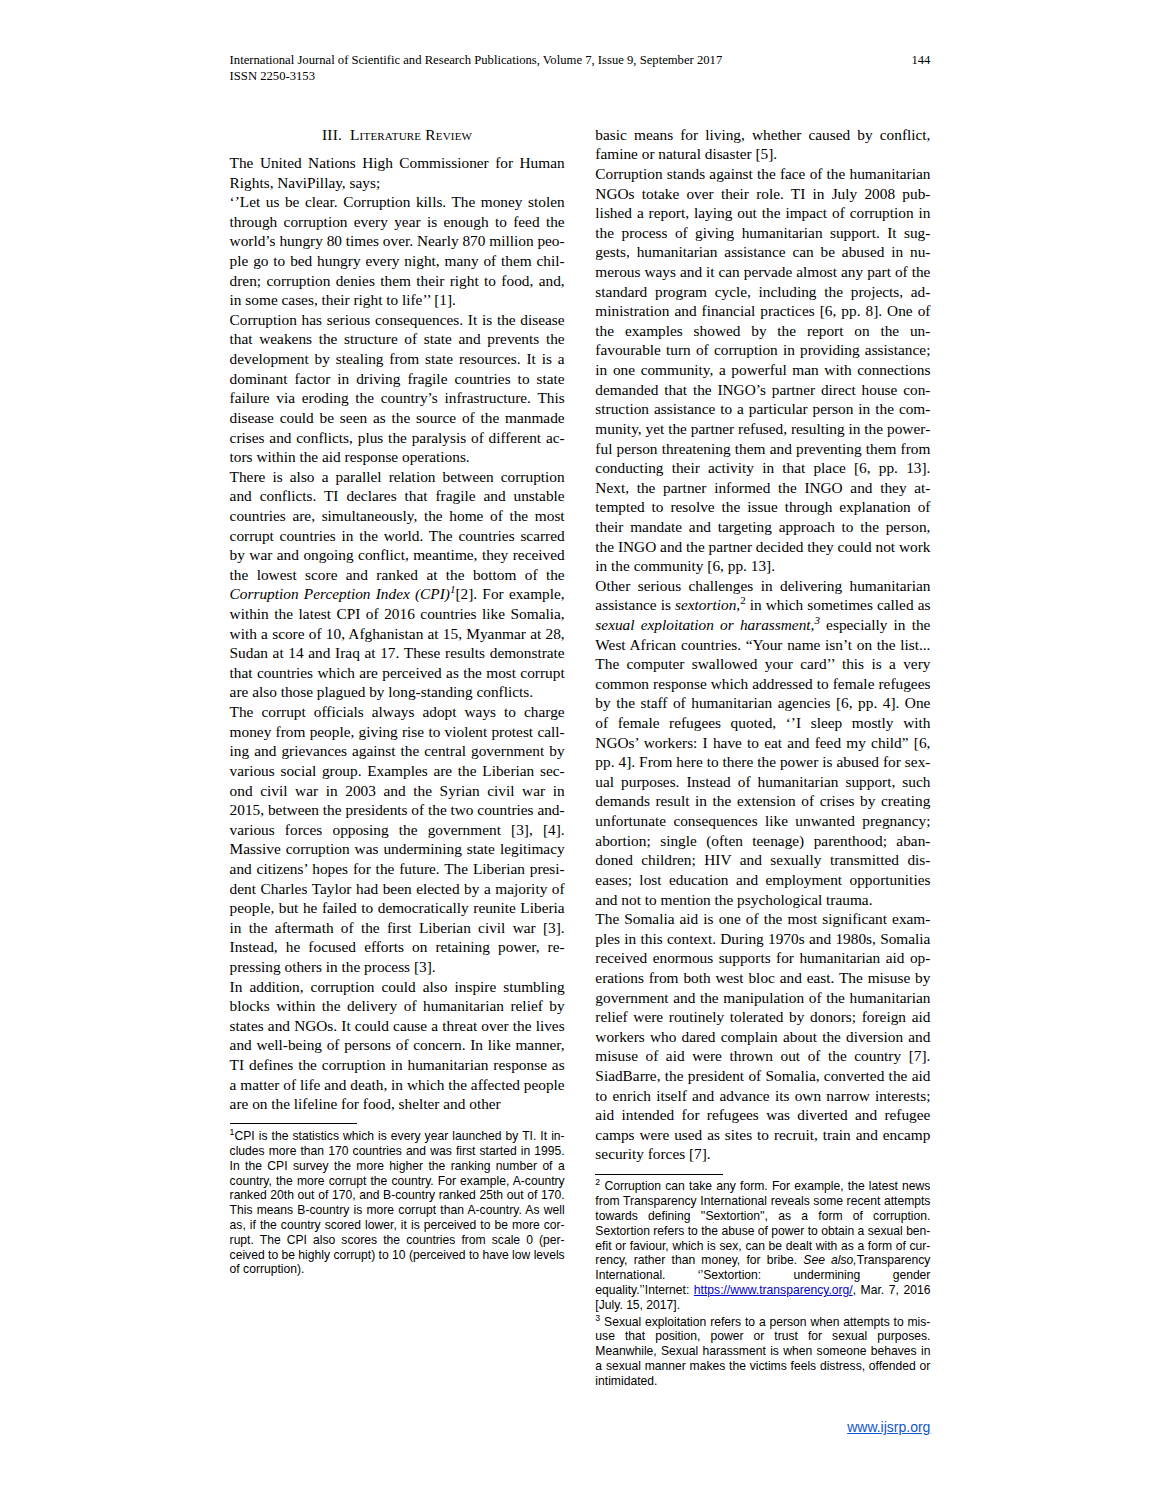International Journal of Scientific and Research Publications, Volume 7, Issue 9, September 2017
ISSN 2250-3153 144
III. Literature Review
The United Nations High Commissioner for Human Rights, NaviPillay, says;
‘’Let us be clear. Corruption kills. The money stolen through corruption every year is enough to feed the world’s hungry 80 times over. Nearly 870 million people go to bed hungry every night, many of them children; corruption denies them their right to food, and, in some cases, their right to life’’ [1].
Corruption has serious consequences. It is the disease that weakens the structure of state and prevents the development by stealing from state resources. It is a dominant factor in driving fragile countries to state failure via eroding the country’s infrastructure. This disease could be seen as the source of the manmade crises and conflicts, plus the paralysis of different actors within the aid response operations.
There is also a parallel relation between corruption and conflicts. TI declares that fragile and unstable countries are, simultaneously, the home of the most corrupt countries in the world. The countries scarred by war and ongoing conflict, meantime, they received the lowest score and ranked at the bottom of the Corruption Perception Index (CPI)1[2]. For example, within the latest CPI of 2016 countries like Somalia, with a score of 10, Afghanistan at 15, Myanmar at 28, Sudan at 14 and Iraq at 17. These results demonstrate that countries which are perceived as the most corrupt are also those plagued by long-standing conflicts.
The corrupt officials always adopt ways to charge money from people, giving rise to violent protest calling and grievances against the central government by various social group. Examples are the Liberian second civil war in 2003 and the Syrian civil war in 2015, between the presidents of the two countries andvarious forces opposing the government [3], [4]. Massive corruption was undermining state legitimacy and citizens’ hopes for the future. The Liberian president Charles Taylor had been elected by a majority of people, but he failed to democratically reunite Liberia in the aftermath of the first Liberian civil war [3]. Instead, he focused efforts on retaining power, repressing others in the process [3].
In addition, corruption could also inspire stumbling blocks within the delivery of humanitarian relief by states and NGOs. It could cause a threat over the lives and well-being of persons of concern. In like manner, TI defines the corruption in humanitarian response as a matter of life and death, in which the affected people are on the lifeline for food, shelter and other
1CPI is the statistics which is every year launched by TI. It includes more than 170 countries and was first started in 1995. In the CPI survey the more higher the ranking number of a country, the more corrupt the country. For example, A-country ranked 20th out of 170, and B-country ranked 25th out of 170. This means B-country is more corrupt than A-country. As well as, if the country scored lower, it is perceived to be more corrupt. The CPI also scores the countries from scale 0 (perceived to be highly corrupt) to 10 (perceived to have low levels of corruption).
basic means for living, whether caused by conflict, famine or natural disaster [5].
Corruption stands against the face of the humanitarian NGOs totake over their role. TI in July 2008 published a report, laying out the impact of corruption in the process of giving humanitarian support. It suggests, humanitarian assistance can be abused in numerous ways and it can pervade almost any part of the standard program cycle, including the projects, administration and financial practices [6, pp. 8]. One of the examples showed by the report on the unfavourable turn of corruption in providing assistance; in one community, a powerful man with connections demanded that the INGO’s partner direct house construction assistance to a particular person in the community, yet the partner refused, resulting in the powerful person threatening them and preventing them from conducting their activity in that place [6, pp. 13]. Next, the partner informed the INGO and they attempted to resolve the issue through explanation of their mandate and targeting approach to the person, the INGO and the partner decided they could not work in the community [6, pp. 13].
Other serious challenges in delivering humanitarian assistance is sextortion,2 in which sometimes called as sexual exploitation or harassment,3 especially in the West African countries. “Your name isn’t on the list... The computer swallowed your card’’ this is a very common response which addressed to female refugees by the staff of humanitarian agencies [6, pp. 4]. One of female refugees quoted, ‘’I sleep mostly with NGOs’ workers: I have to eat and feed my child” [6, pp. 4]. From here to there the power is abused for sexual purposes. Instead of humanitarian support, such demands result in the extension of crises by creating unfortunate consequences like unwanted pregnancy; abortion; single (often teenage) parenthood; abandoned children; HIV and sexually transmitted diseases; lost education and employment opportunities and not to mention the psychological trauma.
The Somalia aid is one of the most significant examples in this context. During 1970s and 1980s, Somalia received enormous supports for humanitarian aid operations from both west bloc and east. The misuse by government and the manipulation of the humanitarian relief were routinely tolerated by donors; foreign aid workers who dared complain about the diversion and misuse of aid were thrown out of the country [7]. SiadBarre, the president of Somalia, converted the aid to enrich itself and advance its own narrow interests; aid intended for refugees was diverted and refugee camps were used as sites to recruit, train and encamp security forces [7].
2 Corruption can take any form. For example, the latest news from Transparency International reveals some recent attempts towards defining ''Sextortion'', as a form of corruption. Sextortion refers to the abuse of power to obtain a sexual benefit or faviour, which is sex, can be dealt with as a form of currency, rather than money, for bribe. See also, Transparency International. ‘’Sextortion: undermining gender equality.’’Internet: https://www.transparency.org/, Mar. 7, 2016 [July. 15, 2017].
3 Sexual exploitation refers to a person when attempts to misuse that position, power or trust for sexual purposes. Meanwhile, Sexual harassment is when someone behaves in a sexual manner makes the victims feels distress, offended or intimidated.
www.ijsrp.org